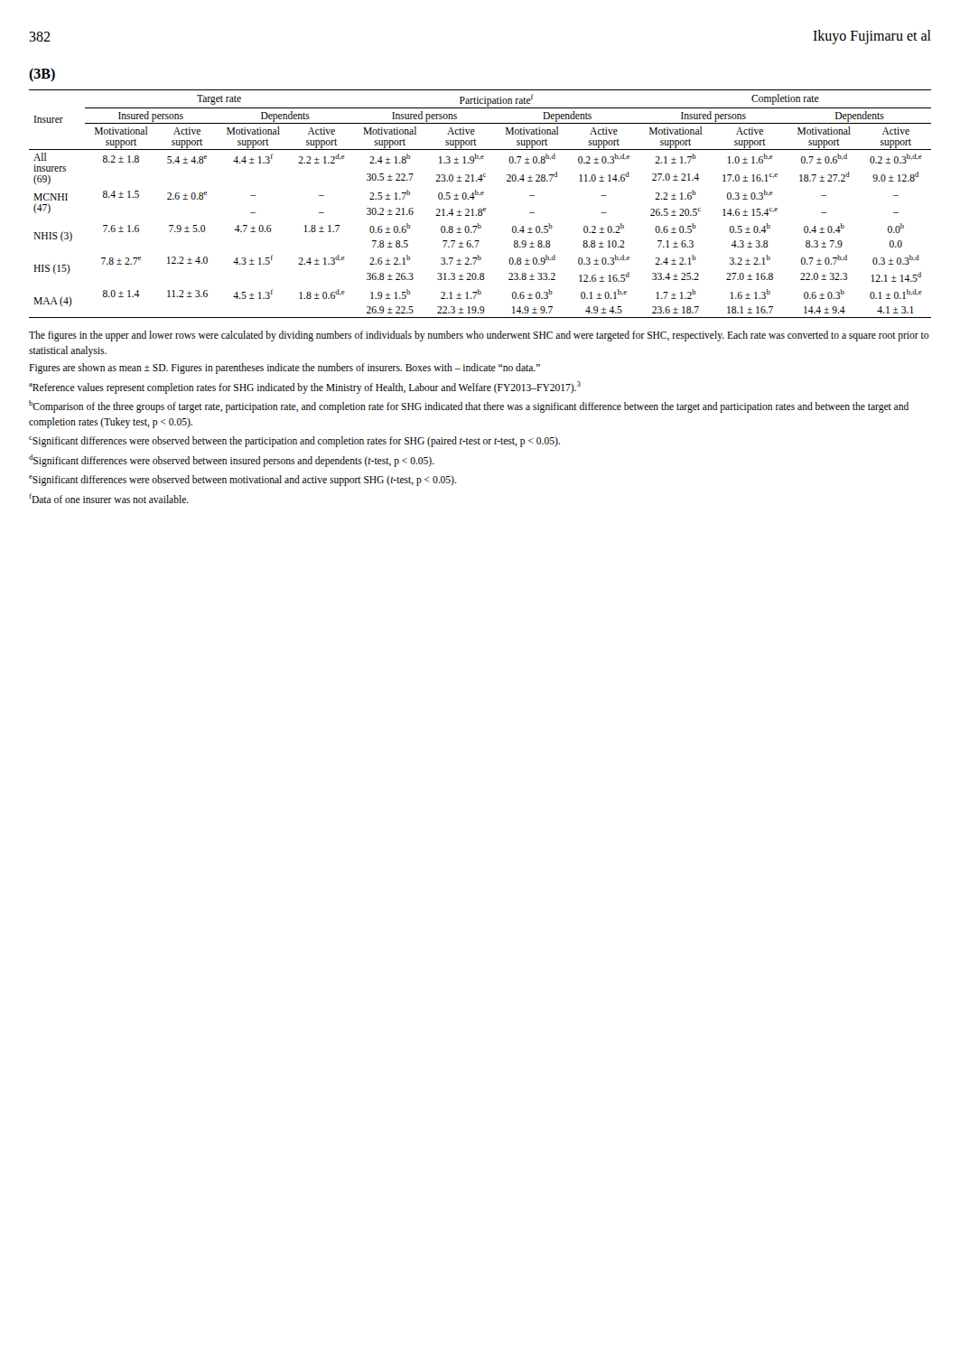382
Ikuyo Fujimaru et al
(3B)
| Insurer | Target rate | Participation rate f | Completion rate |
| --- | --- | --- | --- |
| Insured persons | Dependents | Insured persons | Dependents | Insured persons | Dependents |
| Motivational support | Active support | Motivational support | Active support | Motivational support | Active support | Motivational support | Active support | Motivational support | Active support | Motivational support | Active support |
| All insurers (69) | 8.2 ± 1.8 | 5.4 ± 4.8 e | 4.4 ± 1.3 f | 2.2 ± 1.2 d,e | 2.4 ± 1.8 b | 1.3 ± 1.9 b,e | 0.7 ± 0.8 b,d | 0.2 ± 0.3 b,d,e | 2.1 ± 1.7 b | 1.0 ± 1.6 b,e | 0.7 ± 0.6 b,d | 0.2 ± 0.3 b,d,e |
| | | | | 30.5 ± 22.7 | 23.0 ± 21.4 c | 20.4 ± 28.7 d | 11.0 ± 14.6 d | 27.0 ± 21.4 | 17.0 ± 16.1 c,e | 18.7 ± 27.2 d | 9.0 ± 12.8 d |
| MCNHI (47) | 8.4 ± 1.5 | 2.6 ± 0.8 e | – | – | 2.5 ± 1.7 b | 0.5 ± 0.4 b,e | – | – | 2.2 ± 1.6 b | 0.3 ± 0.3 b,e | – | – |
| | | – | – | 30.2 ± 21.6 | 21.4 ± 21.8 e | – | – | 26.5 ± 20.5 c | 14.6 ± 15.4 c,e | – | – |
| NHIS (3) | 7.6 ± 1.6 | 7.9 ± 5.0 | 4.7 ± 0.6 | 1.8 ± 1.7 | 0.6 ± 0.6 b | 0.8 ± 0.7 b | 0.4 ± 0.5 b | 0.2 ± 0.2 b | 0.6 ± 0.5 b | 0.5 ± 0.4 b | 0.4 ± 0.4 b | 0.0 b |
| | | | | 7.8 ± 8.5 | 7.7 ± 6.7 | 8.9 ± 8.8 | 8.8 ± 10.2 | 7.1 ± 6.3 | 4.3 ± 3.8 | 8.3 ± 7.9 | 0.0 |
| HIS (15) | 7.8 ± 2.7 e | 12.2 ± 4.0 | 4.3 ± 1.5 f | 2.4 ± 1.3 d,e | 2.6 ± 2.1 b | 3.7 ± 2.7 b | 0.8 ± 0.9 b,d | 0.3 ± 0.3 b,d,e | 2.4 ± 2.1 b | 3.2 ± 2.1 b | 0.7 ± 0.7 b,d | 0.3 ± 0.3 b,d |
| | | | | 36.8 ± 26.3 | 31.3 ± 20.8 | 23.8 ± 33.2 | 12.6 ± 16.5 d | 33.4 ± 25.2 | 27.0 ± 16.8 | 22.0 ± 32.3 | 12.1 ± 14.5 d |
| MAA (4) | 8.0 ± 1.4 | 11.2 ± 3.6 | 4.5 ± 1.3 f | 1.8 ± 0.6 d,e | 1.9 ± 1.5 b | 2.1 ± 1.7 b | 0.6 ± 0.3 b | 0.1 ± 0.1 b,e | 1.7 ± 1.2 b | 1.6 ± 1.3 b | 0.6 ± 0.3 b | 0.1 ± 0.1 b,d,e |
| | | | | 26.9 ± 22.5 | 22.3 ± 19.9 | 14.9 ± 9.7 | 4.9 ± 4.5 | 23.6 ± 18.7 | 18.1 ± 16.7 | 14.4 ± 9.4 | 4.1 ± 3.1 |
The figures in the upper and lower rows were calculated by dividing numbers of individuals by numbers who underwent SHC and were targeted for SHC, respectively. Each rate was converted to a square root prior to statistical analysis.
Figures are shown as mean ± SD. Figures in parentheses indicate the numbers of insurers. Boxes with – indicate “no data.”
aReference values represent completion rates for SHG indicated by the Ministry of Health, Labour and Welfare (FY2013–FY2017).3
bComparison of the three groups of target rate, participation rate, and completion rate for SHG indicated that there was a significant difference between the target and participation rates and between the target and completion rates (Tukey test, p < 0.05).
cSignificant differences were observed between the participation and completion rates for SHG (paired t-test or t-test, p < 0.05).
dSignificant differences were observed between insured persons and dependents (t-test, p < 0.05).
eSignificant differences were observed between motivational and active support SHG (t-test, p < 0.05).
fData of one insurer was not available.